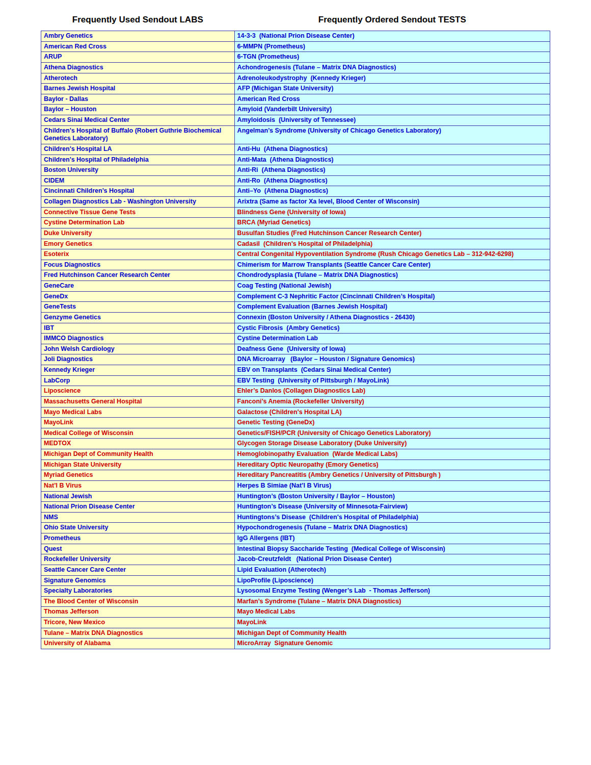| Frequently Used Sendout LABS | Frequently Ordered Sendout TESTS |
| --- | --- |
| Ambry Genetics | 14-3-3 (National Prion Disease Center) |
| American Red Cross | 6-MMPN (Prometheus) |
| ARUP | 6-TGN (Prometheus) |
| Athena Diagnostics | Achondrogenesis (Tulane – Matrix DNA Diagnostics) |
| Atherotech | Adrenoleukodystrophy (Kennedy Krieger) |
| Barnes Jewish Hospital | AFP (Michigan State University) |
| Baylor - Dallas | American Red Cross |
| Baylor – Houston | Amyloid (Vanderbilt University) |
| Cedars Sinai Medical Center | Amyloidosis (University of Tennessee) |
| Children's Hospital of Buffalo (Robert Guthrie Biochemical Genetics Laboratory) | Angelman’s Syndrome (University of Chicago Genetics Laboratory) |
| Children's Hospital LA | Anti-Hu (Athena Diagnostics) |
| Children's Hospital of Philadelphia | Anti-Mata (Athena Diagnostics) |
| Boston University | Anti-Ri (Athena Diagnostics) |
| CIDEM | Anti-Ro (Athena Diagnostics) |
| Cincinnati Children’s Hospital | Anti–Yo (Athena Diagnostics) |
| Collagen Diagnostics Lab - Washington University | Arixtra (Same as factor Xa level, Blood Center of Wisconsin) |
| Connective Tissue Gene Tests | Blindness Gene (University of Iowa) |
| Cystine Determination Lab | BRCA (Myriad Genetics) |
| Duke University | Busulfan Studies (Fred Hutchinson Cancer Research Center) |
| Emory Genetics | Cadasil (Children's Hospital of Philadelphia) |
| Esoterix | Central Congenital Hypoventilation Syndrome (Rush Chicago Genetics Lab – 312-942-6298) |
| Focus Diagnostics | Chimerism for Marrow Transplants (Seattle Cancer Care Center) |
| Fred Hutchinson Cancer Research Center | Chondrodysplasia (Tulane – Matrix DNA Diagnostics) |
| GeneCare | Coag Testing (National Jewish) |
| GeneDx | Complement C-3 Nephritic Factor (Cincinnati Children’s Hospital) |
| GeneTests | Complement Evaluation (Barnes Jewish Hospital) |
| Genzyme Genetics | Connexin (Boston University / Athena Diagnostics - 26430) |
| IBT | Cystic Fibrosis (Ambry Genetics) |
| IMMCO Diagnostics | Cystine Determination Lab |
| John Welsh Cardiology | Deafness Gene (University of Iowa) |
| Joli Diagnostics | DNA Microarray (Baylor – Houston / Signature Genomics) |
| Kennedy Krieger | EBV on Transplants (Cedars Sinai Medical Center) |
| LabCorp | EBV Testing (University of Pittsburgh / MayoLink) |
| Liposcience | Ehler’s Danlos (Collagen Diagnostics Lab) |
| Massachusetts General Hospital | Fanconi’s Anemia (Rockefeller University) |
| Mayo Medical Labs | Galactose (Children's Hospital LA) |
| MayoLink | Genetic Testing (GeneDx) |
| Medical College of Wisconsin | Genetics/FISH/PCR (University of Chicago Genetics Laboratory) |
| MEDTOX | Glycogen Storage Disease Laboratory (Duke University) |
| Michigan Dept of Community Health | Hemoglobinopathy Evaluation (Warde Medical Labs) |
| Michigan State University | Hereditary Optic Neuropathy (Emory Genetics) |
| Myriad Genetics | Hereditary Pancreatitis (Ambry Genetics / University of Pittsburgh ) |
| Nat’l B Virus | Herpes B Simiae (Nat’l B Virus) |
| National Jewish | Huntington’s (Boston University / Baylor – Houston) |
| National Prion Disease Center | Huntington’s Disease (University of Minnesota-Fairview) |
| NMS | Huntingtons’s Disease (Children's Hospital of Philadelphia) |
| Ohio State University | Hypochondrogenesis (Tulane – Matrix DNA Diagnostics) |
| Prometheus | IgG Allergens (IBT) |
| Quest | Intestinal Biopsy Saccharide Testing (Medical College of Wisconsin) |
| Rockefeller University | Jacob-Creutzfeldt (National Prion Disease Center) |
| Seattle Cancer Care Center | Lipid Evaluation (Atherotech) |
| Signature Genomics | LipoProfile (Liposcience) |
| Specialty Laboratories | Lysosomal Enzyme Testing (Wenger’s Lab - Thomas Jefferson) |
| The Blood Center of Wisconsin | Marfan’s Syndrome (Tulane – Matrix DNA Diagnostics) |
| Thomas Jefferson | Mayo Medical Labs |
| Tricore, New Mexico | MayoLink |
| Tulane – Matrix DNA Diagnostics | Michigan Dept of Community Health |
| University of Alabama | MicroArray Signature Genomic |